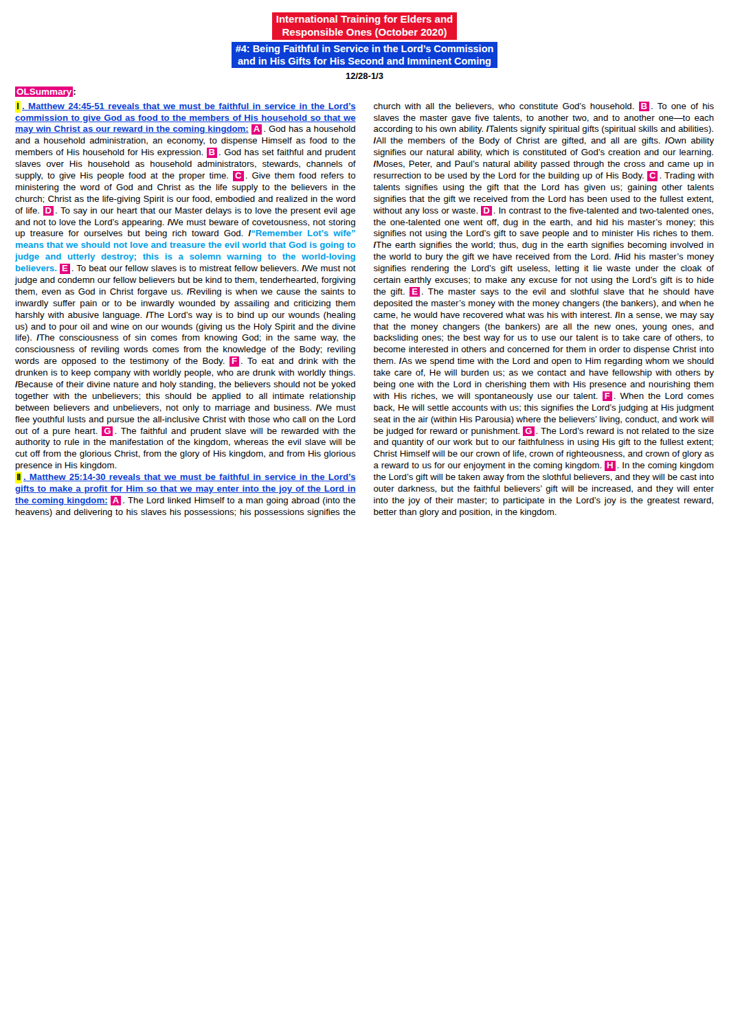International Training for Elders and
Responsible Ones (October 2020)
#4: Being Faithful in Service in the Lord’s Commission
and in His Gifts for His Second and Imminent Coming
12/28-1/3
OLSummary:
Ⅰ. Matthew 24:45-51 reveals that we must be faithful in service in the Lord’s commission to give God as food to the members of His household so that we may win Christ as our reward in the coming kingdom: A. God has a household and a household administration, an economy, to dispense Himself as food to the members of His household for His expression. B. God has set faithful and prudent slaves over His household as household administrators, stewards, channels of supply, to give His people food at the proper time. C. Give them food refers to ministering the word of God and Christ as the life supply to the believers in the church; Christ as the life-giving Spirit is our food, embodied and realized in the word of life. D. To say in our heart that our Master delays is to love the present evil age and not to love the Lord’s appearing. /We must beware of covetousness, not storing up treasure for ourselves but being rich toward God. /“Remember Lot’s wife” means that we should not love and treasure the evil world that God is going to judge and utterly destroy; this is a solemn warning to the world-loving believers. E. To beat our fellow slaves is to mistreat fellow believers. /We must not judge and condemn our fellow believers but be kind to them, tenderhearted, forgiving them, even as God in Christ forgave us. /Reviling is when we cause the saints to inwardly suffer pain or to be inwardly wounded by assailing and criticizing them harshly with abusive language. /The Lord’s way is to bind up our wounds (healing us) and to pour oil and wine on our wounds (giving us the Holy Spirit and the divine life). /The consciousness of sin comes from knowing God; in the same way, the consciousness of reviling words comes from the knowledge of the Body; reviling words are opposed to the testimony of the Body. F. To eat and drink with the drunken is to keep company with worldly people, who are drunk with worldly things. /Because of their divine nature and holy standing, the believers should not be yoked together with the unbelievers; this should be applied to all intimate relationship between believers and unbelievers, not only to marriage and business. /We must flee youthful lusts and pursue the all-inclusive Christ with those who call on the Lord out of a pure heart. G. The faithful and prudent slave will be rewarded with the authority to rule in the manifestation of the kingdom, whereas the evil slave will be cut off from the glorious Christ, from the glory of His kingdom, and from His glorious presence in His kingdom.
Ⅱ. Matthew 25:14-30 reveals that we must be faithful in service in the Lord’s gifts to make a profit for Him so that we may enter into the joy of the Lord in the coming kingdom: A. The Lord linked Himself to a man going abroad (into the heavens) and delivering to his slaves his possessions; his possessions signifies the church with all the believers, who constitute God’s household. B. To one of his slaves the master gave five talents, to another two, and to another one—to each according to his own ability. /Talents signify spiritual gifts (spiritual skills and abilities). /All the members of the Body of Christ are gifted, and all are gifts. /Own ability signifies our natural ability, which is constituted of God’s creation and our learning. /Moses, Peter, and Paul’s natural ability passed through the cross and came up in resurrection to be used by the Lord for the building up of His Body. C. Trading with talents signifies using the gift that the Lord has given us; gaining other talents signifies that the gift we received from the Lord has been used to the fullest extent, without any loss or waste. D. In contrast to the five-talented and two-talented ones, the one-talented one went off, dug in the earth, and hid his master’s money; this signifies not using the Lord’s gift to save people and to minister His riches to them. /The earth signifies the world; thus, dug in the earth signifies becoming involved in the world to bury the gift we have received from the Lord. /Hid his master’s money signifies rendering the Lord’s gift useless, letting it lie waste under the cloak of certain earthly excuses; to make any excuse for not using the Lord’s gift is to hide the gift. E. The master says to the evil and slothful slave that he should have deposited the master’s money with the money changers (the bankers), and when he came, he would have recovered what was his with interest. /In a sense, we may say that the money changers (the bankers) are all the new ones, young ones, and backsliding ones; the best way for us to use our talent is to take care of others, to become interested in others and concerned for them in order to dispense Christ into them. /As we spend time with the Lord and open to Him regarding whom we should take care of, He will burden us; as we contact and have fellowship with others by being one with the Lord in cherishing them with His presence and nourishing them with His riches, we will spontaneously use our talent. F. When the Lord comes back, He will settle accounts with us; this signifies the Lord’s judging at His judgment seat in the air (within His Parousia) where the believers’ living, conduct, and work will be judged for reward or punishment. G. The Lord’s reward is not related to the size and quantity of our work but to our faithfulness in using His gift to the fullest extent; Christ Himself will be our crown of life, crown of righteousness, and crown of glory as a reward to us for our enjoyment in the coming kingdom. H. In the coming kingdom the Lord’s gift will be taken away from the slothful believers, and they will be cast into outer darkness, but the faithful believers’ gift will be increased, and they will enter into the joy of their master; to participate in the Lord’s joy is the greatest reward, better than glory and position, in the kingdom.